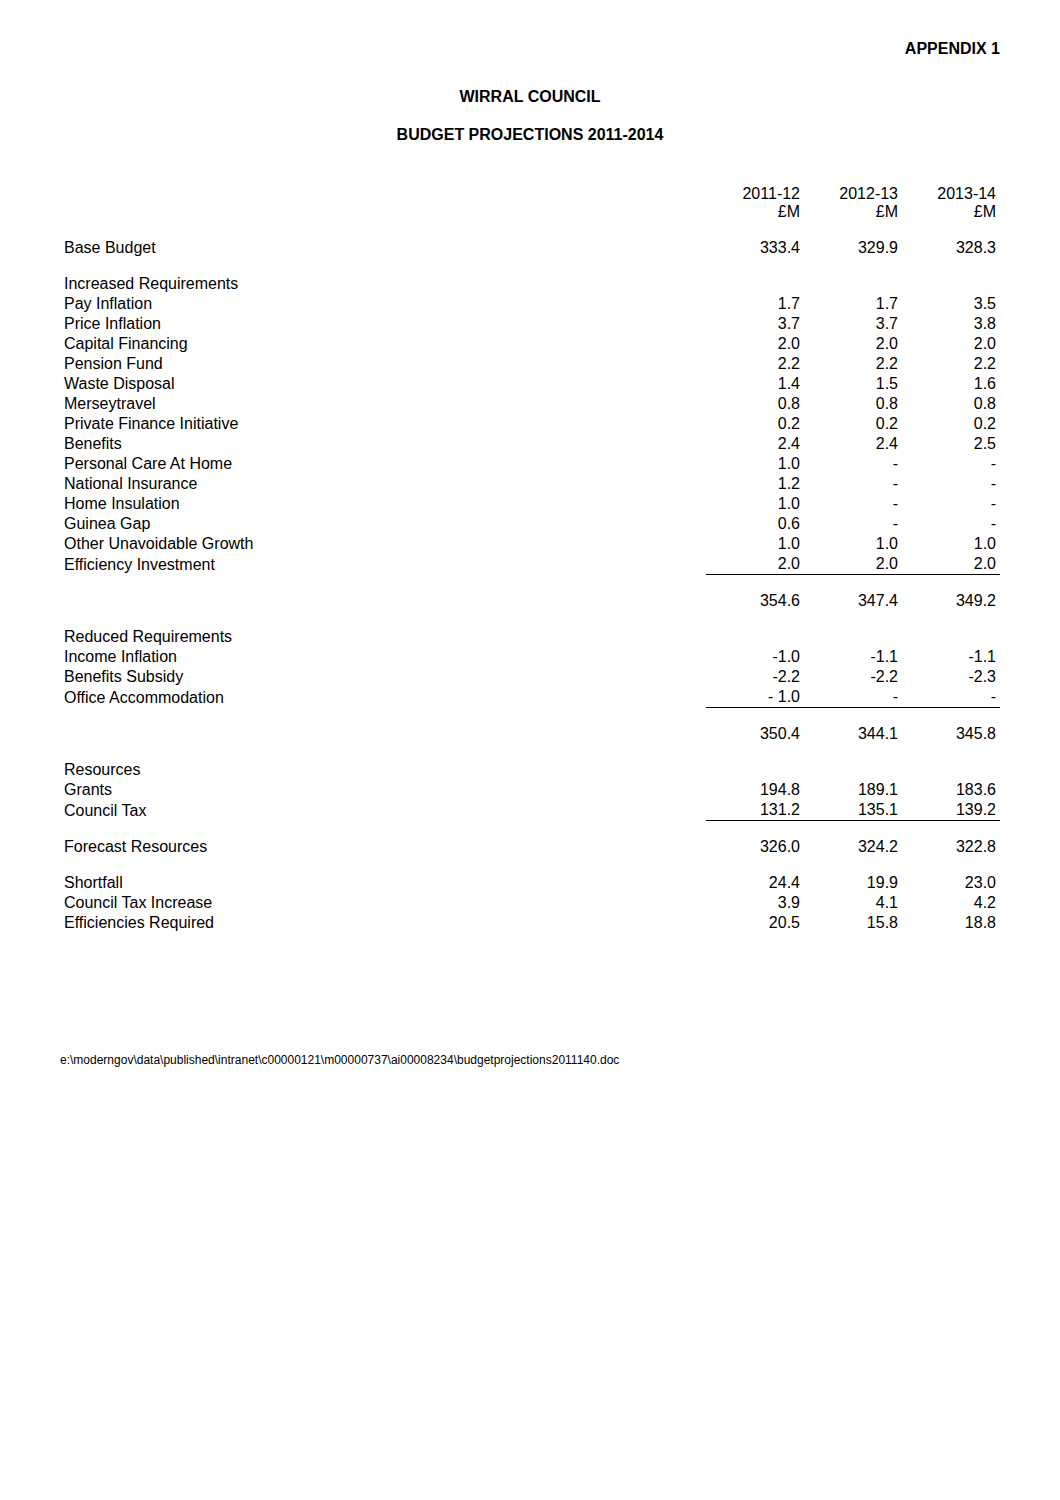APPENDIX 1
WIRRAL COUNCIL
BUDGET PROJECTIONS 2011-2014
| | 2011-12 £M | 2012-13 £M | 2013-14 £M |
| --- | --- | --- | --- |
| Base Budget | 333.4 | 329.9 | 328.3 |
| Increased Requirements | | | |
| Pay Inflation | 1.7 | 1.7 | 3.5 |
| Price Inflation | 3.7 | 3.7 | 3.8 |
| Capital Financing | 2.0 | 2.0 | 2.0 |
| Pension Fund | 2.2 | 2.2 | 2.2 |
| Waste Disposal | 1.4 | 1.5 | 1.6 |
| Merseytravel | 0.8 | 0.8 | 0.8 |
| Private Finance Initiative | 0.2 | 0.2 | 0.2 |
| Benefits | 2.4 | 2.4 | 2.5 |
| Personal Care At Home | 1.0 | - | - |
| National Insurance | 1.2 | - | - |
| Home Insulation | 1.0 | - | - |
| Guinea Gap | 0.6 | - | - |
| Other Unavoidable Growth | 1.0 | 1.0 | 1.0 |
| Efficiency Investment | 2.0 | 2.0 | 2.0 |
| | 354.6 | 347.4 | 349.2 |
| Reduced Requirements | | | |
| Income Inflation | -1.0 | -1.1 | -1.1 |
| Benefits Subsidy | -2.2 | -2.2 | -2.3 |
| Office Accommodation | - 1.0 | - | - |
| | 350.4 | 344.1 | 345.8 |
| Resources | | | |
| Grants | 194.8 | 189.1 | 183.6 |
| Council Tax | 131.2 | 135.1 | 139.2 |
| Forecast Resources | 326.0 | 324.2 | 322.8 |
| Shortfall | 24.4 | 19.9 | 23.0 |
| Council Tax Increase | 3.9 | 4.1 | 4.2 |
| Efficiencies Required | 20.5 | 15.8 | 18.8 |
e:\moderngov\data\published\intranet\c00000121\m00000737\ai00008234\budgetprojections2011140.doc